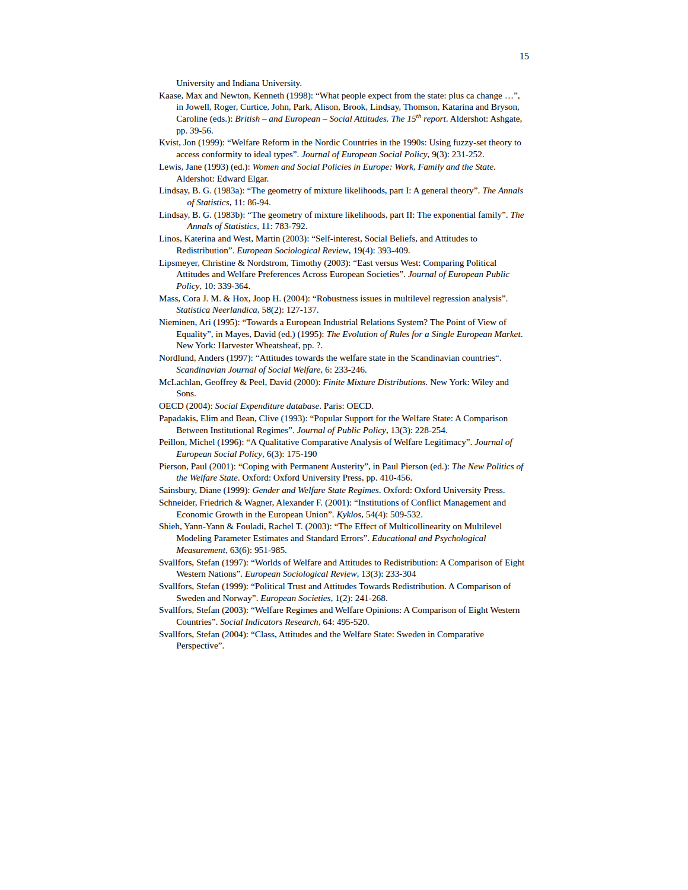15
University and Indiana University.
Kaase, Max and Newton, Kenneth (1998): “What people expect from the state: plus ca change …”, in Jowell, Roger, Curtice, John, Park, Alison, Brook, Lindsay, Thomson, Katarina and Bryson, Caroline (eds.): British – and European – Social Attitudes. The 15th report. Aldershot: Ashgate, pp. 39-56.
Kvist, Jon (1999): “Welfare Reform in the Nordic Countries in the 1990s: Using fuzzy-set theory to access conformity to ideal types”. Journal of European Social Policy, 9(3): 231-252.
Lewis, Jane (1993) (ed.): Women and Social Policies in Europe: Work, Family and the State. Aldershot: Edward Elgar.
Lindsay, B. G. (1983a): “The geometry of mixture likelihoods, part I: A general theory”. The Annals of Statistics, 11: 86-94.
Lindsay, B. G. (1983b): “The geometry of mixture likelihoods, part II: The exponential family”. The Annals of Statistics, 11: 783-792.
Linos, Katerina and West, Martin (2003): “Self-interest, Social Beliefs, and Attitudes to Redistribution”. European Sociological Review, 19(4): 393-409.
Lipsmeyer, Christine & Nordstrom, Timothy (2003): “East versus West: Comparing Political Attitudes and Welfare Preferences Across European Societies”. Journal of European Public Policy, 10: 339-364.
Mass, Cora J. M. & Hox, Joop H. (2004): “Robustness issues in multilevel regression analysis”. Statistica Neerlandica, 58(2): 127-137.
Nieminen, Ari (1995): “Towards a European Industrial Relations System? The Point of View of Equality”, in Mayes, David (ed.) (1995): The Evolution of Rules for a Single European Market. New York: Harvester Wheatsheaf, pp. ?.
Nordlund, Anders (1997): “Attitudes towards the welfare state in the Scandinavian countries“. Scandinavian Journal of Social Welfare, 6: 233-246.
McLachlan, Geoffrey & Peel, David (2000): Finite Mixture Distributions. New York: Wiley and Sons.
OECD (2004): Social Expenditure database. Paris: OECD.
Papadakis, Elim and Bean, Clive (1993): “Popular Support for the Welfare State: A Comparison Between Institutional Regimes”. Journal of Public Policy, 13(3): 228-254.
Peillon, Michel (1996): “A Qualitative Comparative Analysis of Welfare Legitimacy”. Journal of European Social Policy, 6(3): 175-190
Pierson, Paul (2001): “Coping with Permanent Austerity”, in Paul Pierson (ed.): The New Politics of the Welfare State. Oxford: Oxford University Press, pp. 410-456.
Sainsbury, Diane (1999): Gender and Welfare State Regimes. Oxford: Oxford University Press.
Schneider, Friedrich & Wagner, Alexander F. (2001): “Institutions of Conflict Management and Economic Growth in the European Union”. Kyklos, 54(4): 509-532.
Shieh, Yann-Yann & Fouladi, Rachel T. (2003): “The Effect of Multicollinearity on Multilevel Modeling Parameter Estimates and Standard Errors”. Educational and Psychological Measurement, 63(6): 951-985.
Svallfors, Stefan (1997): “Worlds of Welfare and Attitudes to Redistribution: A Comparison of Eight Western Nations”. European Sociological Review, 13(3): 233-304
Svallfors, Stefan (1999): “Political Trust and Attitudes Towards Redistribution. A Comparison of Sweden and Norway”. European Societies, 1(2): 241-268.
Svallfors, Stefan (2003): “Welfare Regimes and Welfare Opinions: A Comparison of Eight Western Countries”. Social Indicators Research, 64: 495-520.
Svallfors, Stefan (2004): “Class, Attitudes and the Welfare State: Sweden in Comparative Perspective”.